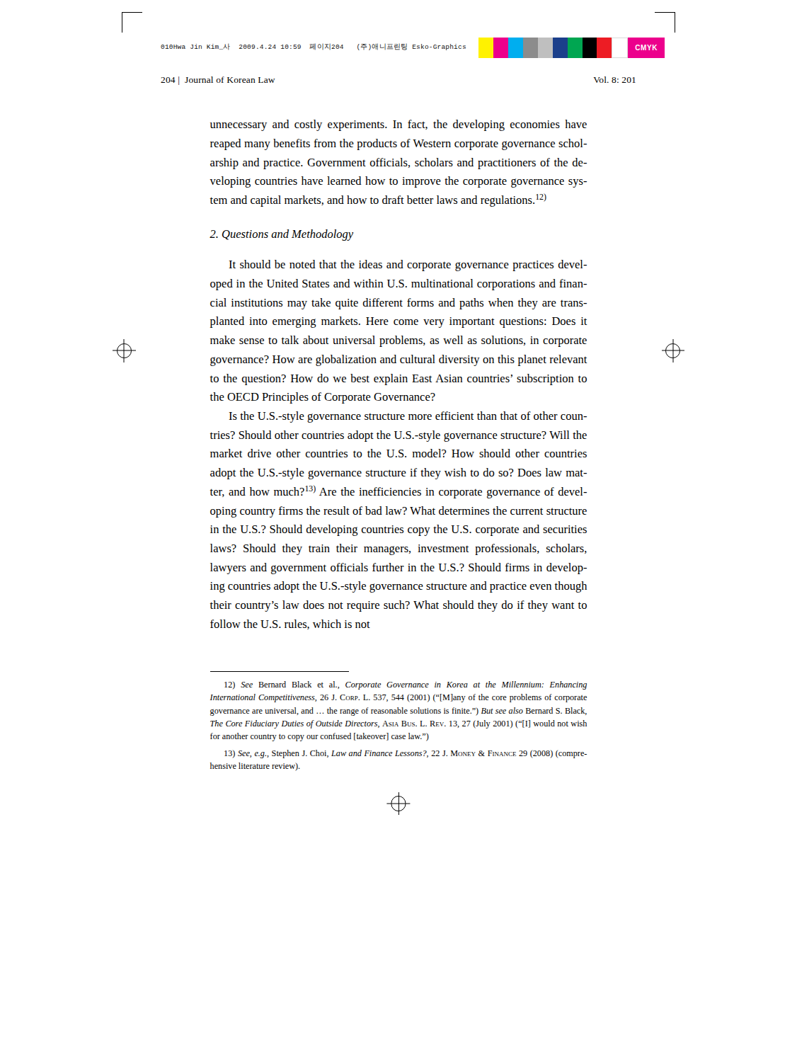010Hwa Jin Kim_사 2009.4.24 10:59 페이지204 (주)애니프린팅 Esko-Graphics
CMYK
204 | Journal of Korean Law
Vol. 8: 201
unnecessary and costly experiments. In fact, the developing economies have reaped many benefits from the products of Western corporate governance scholarship and practice. Government officials, scholars and practitioners of the developing countries have learned how to improve the corporate governance system and capital markets, and how to draft better laws and regulations.12)
2. Questions and Methodology
It should be noted that the ideas and corporate governance practices developed in the United States and within U.S. multinational corporations and financial institutions may take quite different forms and paths when they are transplanted into emerging markets. Here come very important questions: Does it make sense to talk about universal problems, as well as solutions, in corporate governance? How are globalization and cultural diversity on this planet relevant to the question? How do we best explain East Asian countries’ subscription to the OECD Principles of Corporate Governance?
Is the U.S.-style governance structure more efficient than that of other countries? Should other countries adopt the U.S.-style governance structure? Will the market drive other countries to the U.S. model? How should other countries adopt the U.S.-style governance structure if they wish to do so? Does law matter, and how much?13) Are the inefficiencies in corporate governance of developing country firms the result of bad law? What determines the current structure in the U.S.? Should developing countries copy the U.S. corporate and securities laws? Should they train their managers, investment professionals, scholars, lawyers and government officials further in the U.S.? Should firms in developing countries adopt the U.S.-style governance structure and practice even though their country’s law does not require such? What should they do if they want to follow the U.S. rules, which is not
12) See Bernard Black et al., Corporate Governance in Korea at the Millennium: Enhancing International Competitiveness, 26 J. Corp. L. 537, 544 (2001) (“[M]any of the core problems of corporate governance are universal, and … the range of reasonable solutions is finite.”) But see also Bernard S. Black, The Core Fiduciary Duties of Outside Directors, Asia Bus. L. Rev. 13, 27 (July 2001) (“[I] would not wish for another country to copy our confused [takeover] case law.”)
13) See, e.g., Stephen J. Choi, Law and Finance Lessons?, 22 J. Money & Finance 29 (2008) (comprehensive literature review).